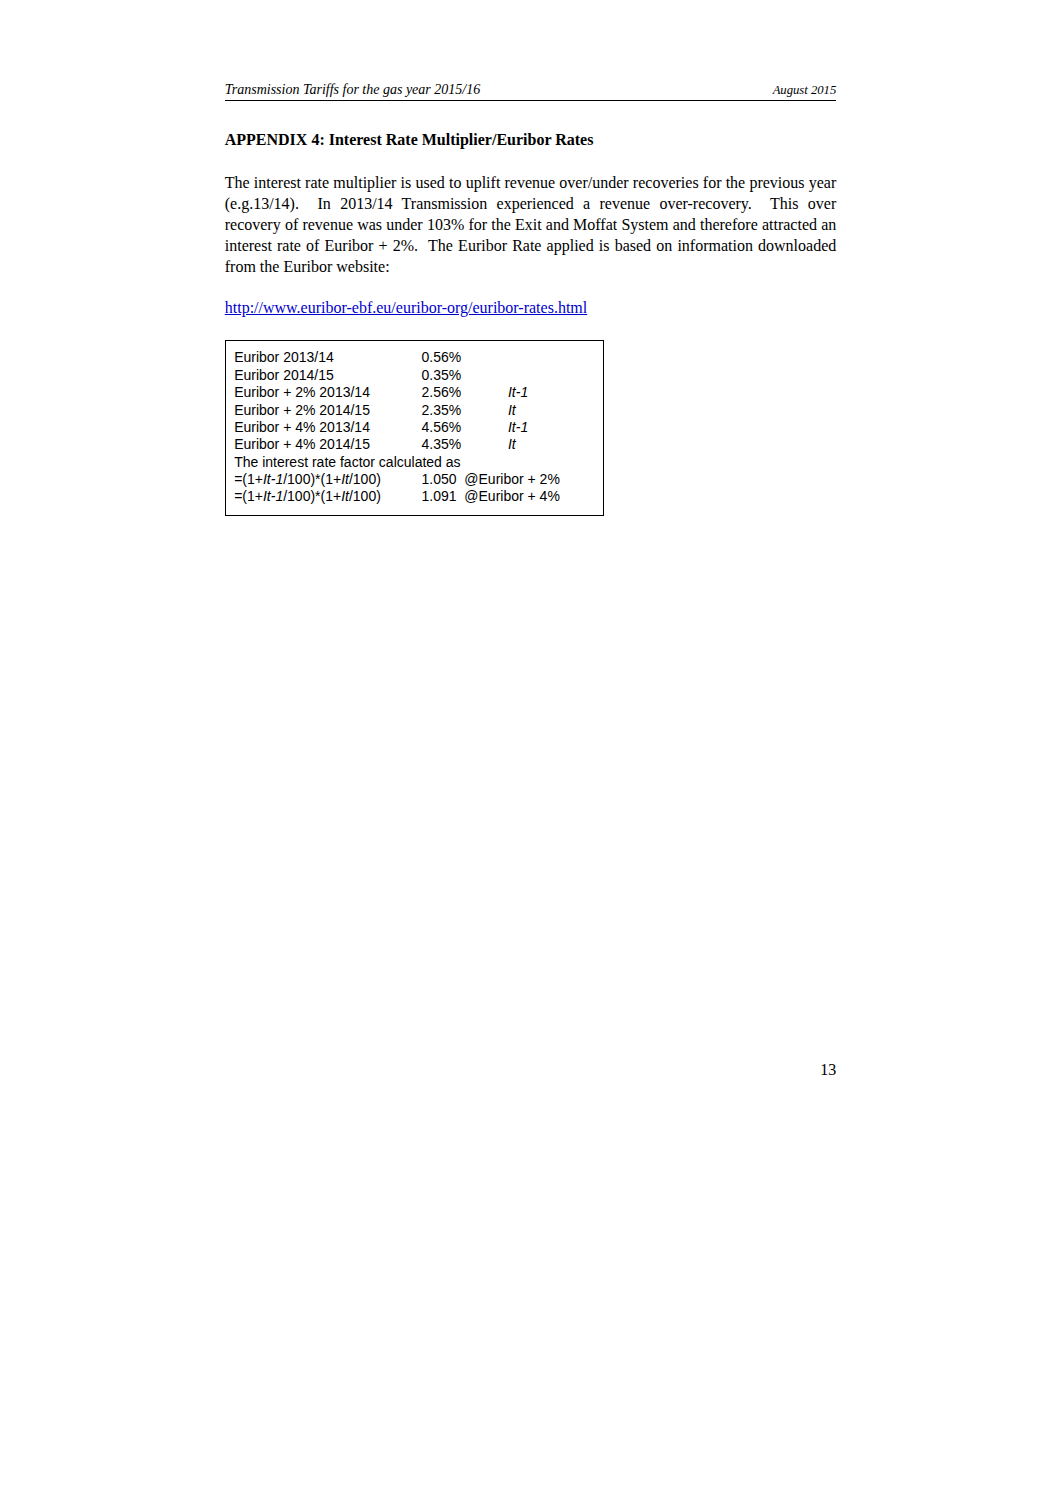Transmission Tariffs for the gas year 2015/16 August 2015
APPENDIX 4: Interest Rate Multiplier/Euribor Rates
The interest rate multiplier is used to uplift revenue over/under recoveries for the previous year (e.g.13/14). In 2013/14 Transmission experienced a revenue over-recovery. This over recovery of revenue was under 103% for the Exit and Moffat System and therefore attracted an interest rate of Euribor + 2%. The Euribor Rate applied is based on information downloaded from the Euribor website:
http://www.euribor-ebf.eu/euribor-org/euribor-rates.html
| Euribor 2013/14 | 0.56% | |
| Euribor 2014/15 | 0.35% | |
| Euribor + 2% 2013/14 | 2.56% | It-1 |
| Euribor + 2% 2014/15 | 2.35% | It |
| Euribor + 4% 2013/14 | 4.56% | It-1 |
| Euribor + 4% 2014/15 | 4.35% | It |
| The interest rate factor calculated as |
| =(1+ It-1 /100)*(1+ It /100) | 1.050 @Euribor + 2% |
| =(1+ It-1 /100)*(1+ It /100) | 1.091 @Euribor + 4% |
13